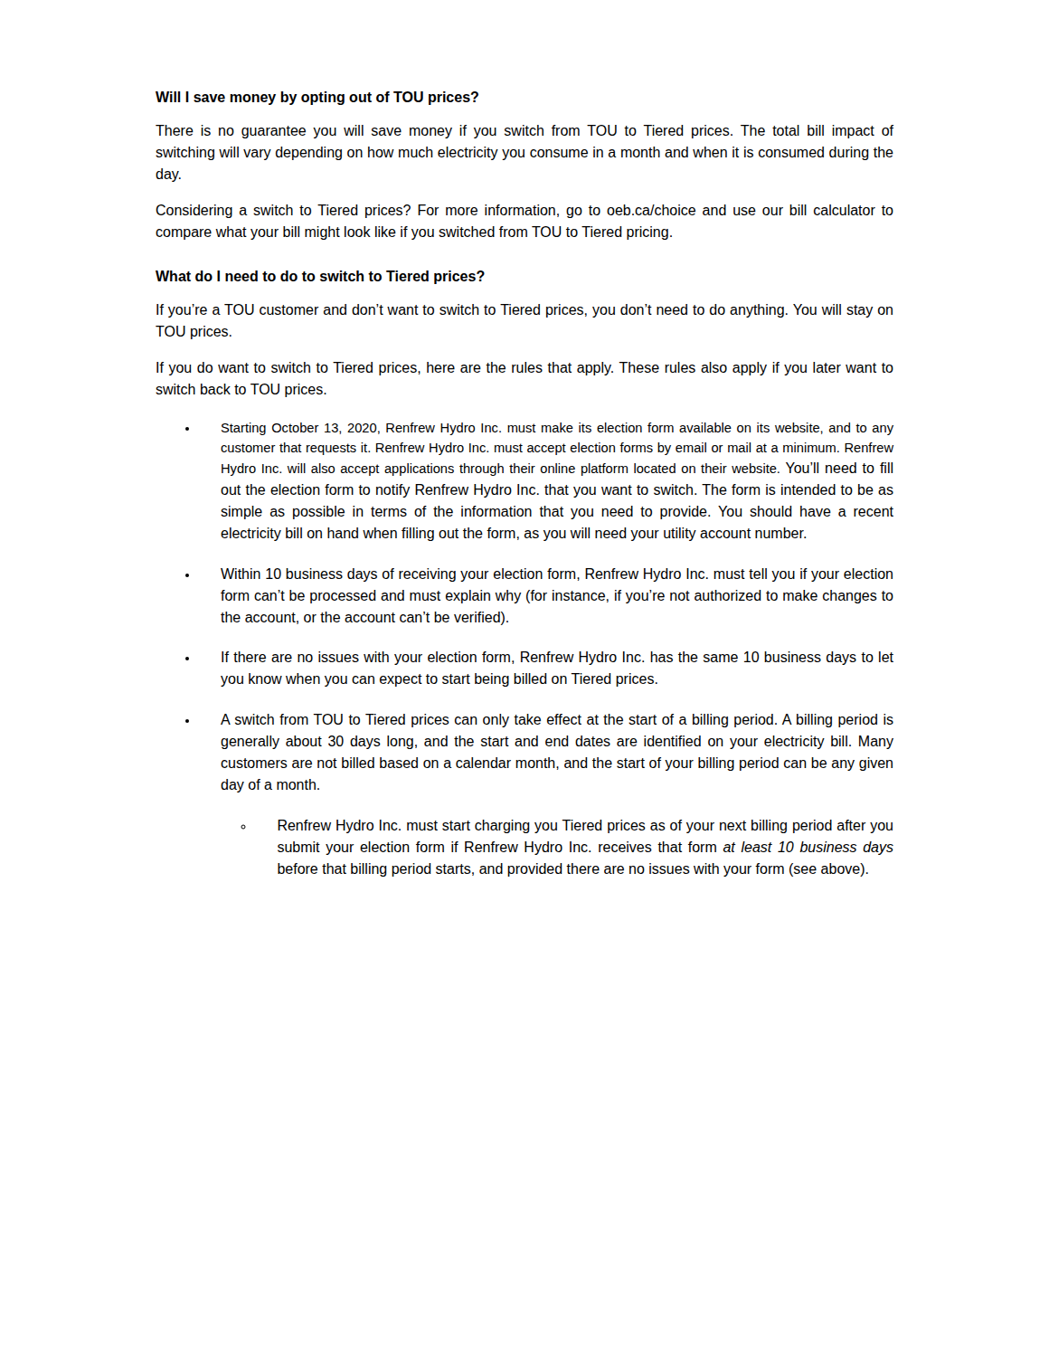Will I save money by opting out of TOU prices?
There is no guarantee you will save money if you switch from TOU to Tiered prices. The total bill impact of switching will vary depending on how much electricity you consume in a month and when it is consumed during the day.
Considering a switch to Tiered prices? For more information, go to oeb.ca/choice and use our bill calculator to compare what your bill might look like if you switched from TOU to Tiered pricing.
What do I need to do to switch to Tiered prices?
If you’re a TOU customer and don’t want to switch to Tiered prices, you don’t need to do anything. You will stay on TOU prices.
If you do want to switch to Tiered prices, here are the rules that apply. These rules also apply if you later want to switch back to TOU prices.
Starting October 13, 2020, Renfrew Hydro Inc. must make its election form available on its website, and to any customer that requests it. Renfrew Hydro Inc. must accept election forms by email or mail at a minimum. Renfrew Hydro Inc. will also accept applications through their online platform located on their website. You’ll need to fill out the election form to notify Renfrew Hydro Inc. that you want to switch. The form is intended to be as simple as possible in terms of the information that you need to provide. You should have a recent electricity bill on hand when filling out the form, as you will need your utility account number.
Within 10 business days of receiving your election form, Renfrew Hydro Inc. must tell you if your election form can’t be processed and must explain why (for instance, if you’re not authorized to make changes to the account, or the account can’t be verified).
If there are no issues with your election form, Renfrew Hydro Inc. has the same 10 business days to let you know when you can expect to start being billed on Tiered prices.
A switch from TOU to Tiered prices can only take effect at the start of a billing period. A billing period is generally about 30 days long, and the start and end dates are identified on your electricity bill. Many customers are not billed based on a calendar month, and the start of your billing period can be any given day of a month.
Renfrew Hydro Inc. must start charging you Tiered prices as of your next billing period after you submit your election form if Renfrew Hydro Inc. receives that form at least 10 business days before that billing period starts, and provided there are no issues with your form (see above).